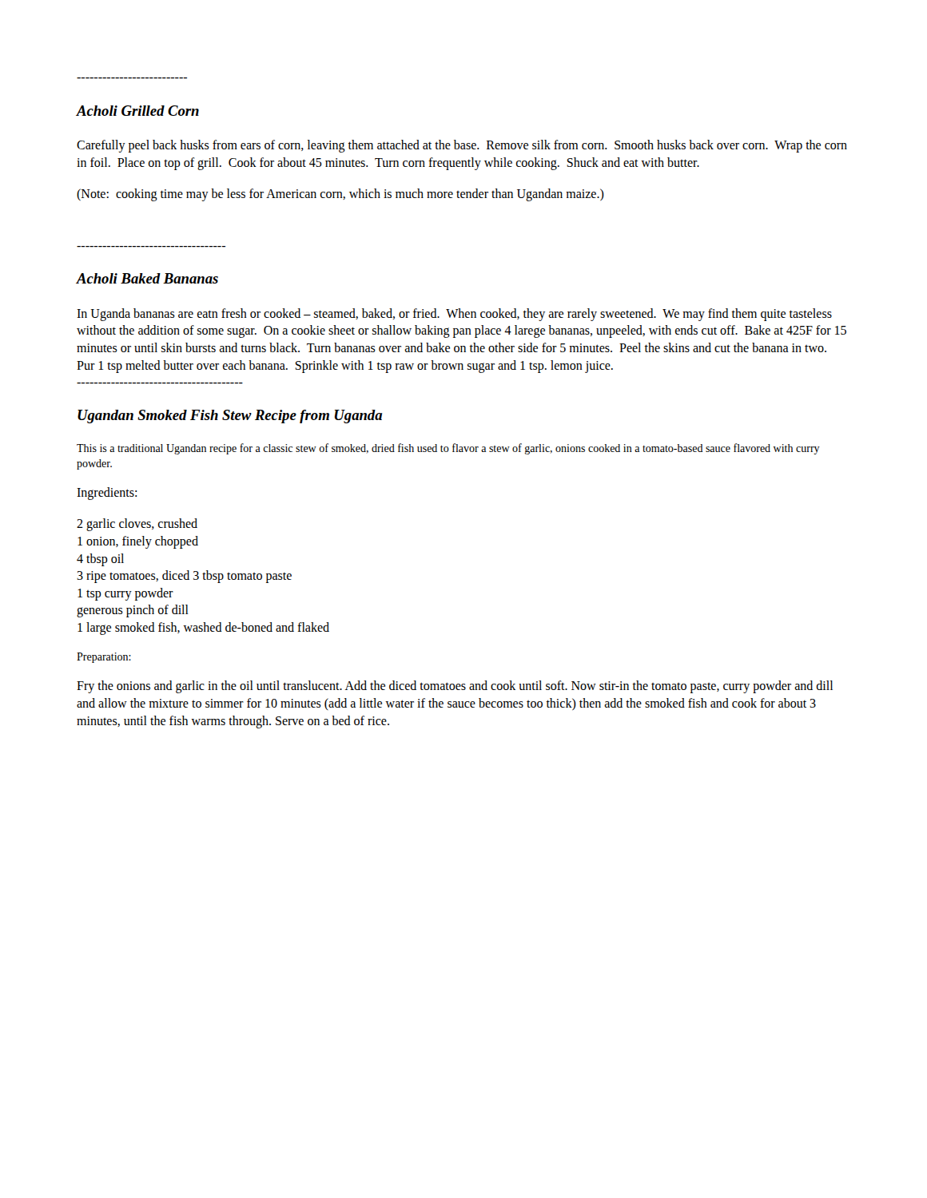--------------------------
Acholi Grilled Corn
Carefully peel back husks from ears of corn, leaving them attached at the base. Remove silk from corn. Smooth husks back over corn. Wrap the corn in foil. Place on top of grill. Cook for about 45 minutes. Turn corn frequently while cooking. Shuck and eat with butter.
(Note: cooking time may be less for American corn, which is much more tender than Ugandan maize.)
-----------------------------------
Acholi Baked Bananas
In Uganda bananas are eatn fresh or cooked – steamed, baked, or fried. When cooked, they are rarely sweetened. We may find them quite tasteless without the addition of some sugar. On a cookie sheet or shallow baking pan place 4 larege bananas, unpeeled, with ends cut off. Bake at 425F for 15 minutes or until skin bursts and turns black. Turn bananas over and bake on the other side for 5 minutes. Peel the skins and cut the banana in two. Pur 1 tsp melted butter over each banana. Sprinkle with 1 tsp raw or brown sugar and 1 tsp. lemon juice.
---------------------------------------
Ugandan Smoked Fish Stew Recipe from Uganda
This is a traditional Ugandan recipe for a classic stew of smoked, dried fish used to flavor a stew of garlic, onions cooked in a tomato-based sauce flavored with curry powder.
Ingredients:
2 garlic cloves, crushed
1 onion, finely chopped
4 tbsp oil
3 ripe tomatoes, diced 3 tbsp tomato paste
1 tsp curry powder
generous pinch of dill
1 large smoked fish, washed de-boned and flaked
Preparation:
Fry the onions and garlic in the oil until translucent. Add the diced tomatoes and cook until soft. Now stir-in the tomato paste, curry powder and dill and allow the mixture to simmer for 10 minutes (add a little water if the sauce becomes too thick) then add the smoked fish and cook for about 3 minutes, until the fish warms through. Serve on a bed of rice.